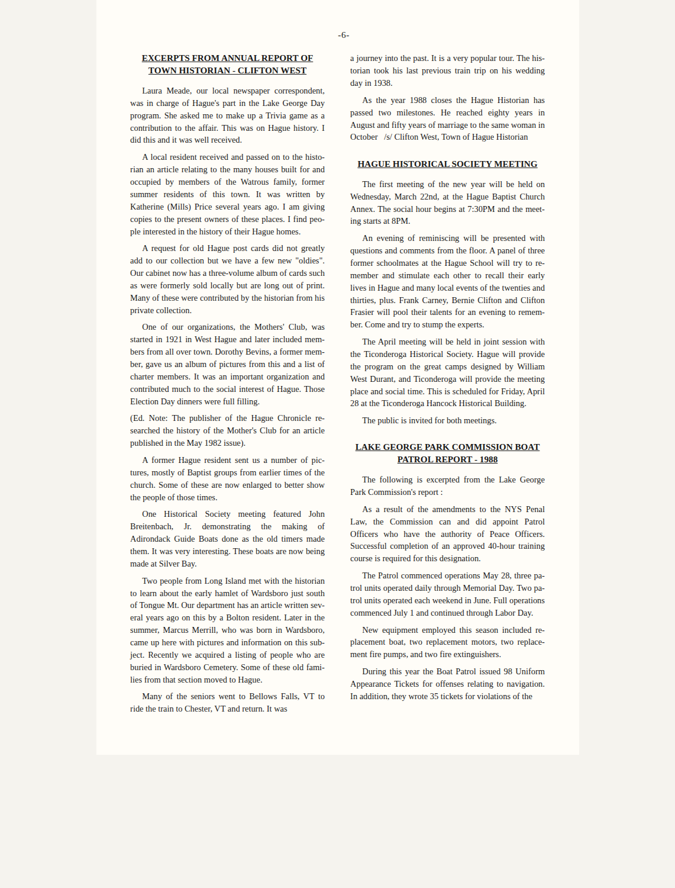-6-
Excerpts from Annual Report of Town Historian - Clifton West
Laura Meade, our local newspaper correspondent, was in charge of Hague's part in the Lake George Day program. She asked me to make up a Trivia game as a contribution to the affair. This was on Hague history. I did this and it was well received.
A local resident received and passed on to the historian an article relating to the many houses built for and occupied by members of the Watrous family, former summer residents of this town. It was written by Katherine (Mills) Price several years ago. I am giving copies to the present owners of these places. I find people interested in the history of their Hague homes.
A request for old Hague post cards did not greatly add to our collection but we have a few new "oldies". Our cabinet now has a three-volume album of cards such as were formerly sold locally but are long out of print. Many of these were contributed by the historian from his private collection.
One of our organizations, the Mothers' Club, was started in 1921 in West Hague and later included members from all over town. Dorothy Bevins, a former member, gave us an album of pictures from this and a list of charter members. It was an important organization and contributed much to the social interest of Hague. Those Election Day dinners were full filling.
(Ed. Note: The publisher of the Hague Chronicle researched the history of the Mother's Club for an article published in the May 1982 issue).
A former Hague resident sent us a number of pictures, mostly of Baptist groups from earlier times of the church. Some of these are now enlarged to better show the people of those times.
One Historical Society meeting featured John Breitenbach, Jr. demonstrating the making of Adirondack Guide Boats done as the old timers made them. It was very interesting. These boats are now being made at Silver Bay.
Two people from Long Island met with the historian to learn about the early hamlet of Wardsboro just south of Tongue Mt. Our department has an article written several years ago on this by a Bolton resident. Later in the summer, Marcus Merrill, who was born in Wardsboro, came up here with pictures and information on this subject. Recently we acquired a listing of people who are buried in Wardsboro Cemetery. Some of these old families from that section moved to Hague.
Many of the seniors went to Bellows Falls, VT to ride the train to Chester, VT and return. It was
a journey into the past. It is a very popular tour. The historian took his last previous train trip on his wedding day in 1938.
As the year 1988 closes the Hague Historian has passed two milestones. He reached eighty years in August and fifty years of marriage to the same woman in October /s/ Clifton West, Town of Hague Historian
Hague Historical Society Meeting
The first meeting of the new year will be held on Wednesday, March 22nd, at the Hague Baptist Church Annex. The social hour begins at 7:30PM and the meeting starts at 8PM.
An evening of reminiscing will be presented with questions and comments from the floor. A panel of three former schoolmates at the Hague School will try to remember and stimulate each other to recall their early lives in Hague and many local events of the twenties and thirties, plus. Frank Carney, Bernie Clifton and Clifton Frasier will pool their talents for an evening to remember. Come and try to stump the experts.
The April meeting will be held in joint session with the Ticonderoga Historical Society. Hague will provide the program on the great camps designed by William West Durant, and Ticonderoga will provide the meeting place and social time. This is scheduled for Friday, April 28 at the Ticonderoga Hancock Historical Building.
The public is invited for both meetings.
Lake George Park Commission Boat Patrol Report - 1988
The following is excerpted from the Lake George Park Commission's report :
As a result of the amendments to the NYS Penal Law, the Commission can and did appoint Patrol Officers who have the authority of Peace Officers. Successful completion of an approved 40-hour training course is required for this designation.
The Patrol commenced operations May 28, three patrol units operated daily through Memorial Day. Two patrol units operated each weekend in June. Full operations commenced July 1 and continued through Labor Day.
New equipment employed this season included replacement boat, two replacement motors, two replacement fire pumps, and two fire extinguishers.
During this year the Boat Patrol issued 98 Uniform Appearance Tickets for offenses relating to navigation. In addition, they wrote 35 tickets for violations of the